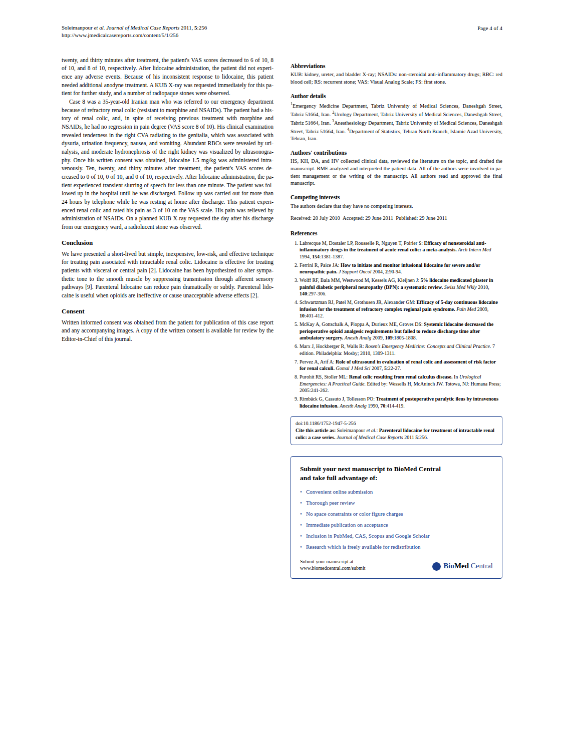Soleimanpour et al. Journal of Medical Case Reports 2011, 5:256
http://www.jmedicalcasereports.com/content/5/1/256
Page 4 of 4
twenty, and thirty minutes after treatment, the patient's VAS scores decreased to 6 of 10, 8 of 10, and 8 of 10, respectively. After lidocaine administration, the patient did not experience any adverse events. Because of his inconsistent response to lidocaine, this patient needed additional anodyne treatment. A KUB X-ray was requested immediately for this patient for further study, and a number of radiopaque stones were observed.
Case 8 was a 35-year-old Iranian man who was referred to our emergency department because of refractory renal colic (resistant to morphine and NSAIDs). The patient had a history of renal colic, and, in spite of receiving previous treatment with morphine and NSAIDs, he had no regression in pain degree (VAS score 8 of 10). His clinical examination revealed tenderness in the right CVA radiating to the genitalia, which was associated with dysuria, urination frequency, nausea, and vomiting. Abundant RBCs were revealed by urinalysis, and moderate hydronephrosis of the right kidney was visualized by ultrasonography. Once his written consent was obtained, lidocaine 1.5 mg/kg was administered intravenously. Ten, twenty, and thirty minutes after treatment, the patient's VAS scores decreased to 0 of 10, 0 of 10, and 0 of 10, respectively. After lidocaine administration, the patient experienced transient slurring of speech for less than one minute. The patient was followed up in the hospital until he was discharged. Follow-up was carried out for more than 24 hours by telephone while he was resting at home after discharge. This patient experienced renal colic and rated his pain as 3 of 10 on the VAS scale. His pain was relieved by administration of NSAIDs. On a planned KUB X-ray requested the day after his discharge from our emergency ward, a radiolucent stone was observed.
Conclusion
We have presented a short-lived but simple, inexpensive, low-risk, and effective technique for treating pain associated with intractable renal colic. Lidocaine is effective for treating patients with visceral or central pain [2]. Lidocaine has been hypothesized to alter sympathetic tone to the smooth muscle by suppressing transmission through afferent sensory pathways [9]. Parenteral lidocaine can reduce pain dramatically or subtly. Parenteral lidocaine is useful when opioids are ineffective or cause unacceptable adverse effects [2].
Consent
Written informed consent was obtained from the patient for publication of this case report and any accompanying images. A copy of the written consent is available for review by the Editor-in-Chief of this journal.
Abbreviations
KUB: kidney, ureter, and bladder X-ray; NSAIDs: non-steroidal anti-inflammatory drugs; RBC: red blood cell; RS: recurrent stone; VAS: Visual Analog Scale; FS: first stone.
Author details
1Emergency Medicine Department, Tabriz University of Medical Sciences, Daneshgah Street, Tabriz 51664, Iran. 2Urology Department, Tabriz University of Medical Sciences, Daneshgah Street, Tabriz 51664, Iran. 3Anesthesiology Department, Tabriz University of Medical Sciences, Daneshgah Street, Tabriz 51664, Iran. 4Department of Statistics, Tehran North Branch, Islamic Azad University, Tehran, Iran.
Authors' contributions
HS, KH, DA, and HV collected clinical data, reviewed the literature on the topic, and drafted the manuscript. RME analyzed and interpreted the patient data. All of the authors were involved in patient management or the writing of the manuscript. All authors read and approved the final manuscript.
Competing interests
The authors declare that they have no competing interests.
Received: 20 July 2010 Accepted: 29 June 2011 Published: 29 June 2011
References
Labrecque M, Dostaler LP, Rousselle R, Nguyen T, Poirier S: Efficacy of nonsteroidal anti-inflammatory drugs in the treatment of acute renal colic: a meta-analysis. Arch Intern Med 1994, 154:1381-1387.
Ferrini R, Paice JA: How to initiate and monitor infusional lidocaine for severe and/or neuropathic pain. J Support Oncol 2004, 2:90-94.
Wolff RF, Bala MM, Westwood M, Kessels AG, Kleijnen J: 5% lidocaine medicated plaster in painful diabetic peripheral neuropathy (DPN): a systematic review. Swiss Med Wkly 2010, 140:297-306.
Schwartzman RJ, Patel M, Grothusen JR, Alexander GM: Efficacy of 5-day continuous lidocaine infusion for the treatment of refractory complex regional pain syndrome. Pain Med 2009, 10:401-412.
McKay A, Gottschalk A, Ploppa A, Durieux ME, Groves DS: Systemic lidocaine decreased the perioperative opioid analgesic requirements but failed to reduce discharge time after ambulatory surgery. Anesth Analg 2009, 109:1805-1808.
Marx J, Hockberger R, Walls R: Rosen's Emergency Medicine: Concepts and Clinical Practice. 7 edition. Philadelphia: Mosby; 2010, 1309-1311.
Pervez A, Arif A: Role of ultrasound in evaluation of renal colic and assessment of risk factor for renal calculi. Gomal J Med Sci 2007, 5:22-27.
Purohit RS, Stoller ML: Renal colic resulting from renal calculus disease. In Urological Emergencies: A Practical Guide. Edited by: Wessells H, McAninch JW. Totowa, NJ: Humana Press; 2005:241-262.
Rimbäck G, Cassuto J, Tollesson PO: Treatment of postoperative paralytic ileus by intravenous lidocaine infusion. Anesth Analg 1990, 70:414-419.
doi:10.1186/1752-1947-5-256
Cite this article as: Soleimanpour et al.: Parenteral lidocaine for treatment of intractable renal colic: a case series. Journal of Medical Case Reports 2011 5:256.
Submit your next manuscript to BioMed Central
and take full advantage of:
Convenient online submission
Thorough peer review
No space constraints or color figure charges
Immediate publication on acceptance
Inclusion in PubMed, CAS, Scopus and Google Scholar
Research which is freely available for redistribution
Submit your manuscript at
www.biomedcentral.com/submit
Bio Med Central